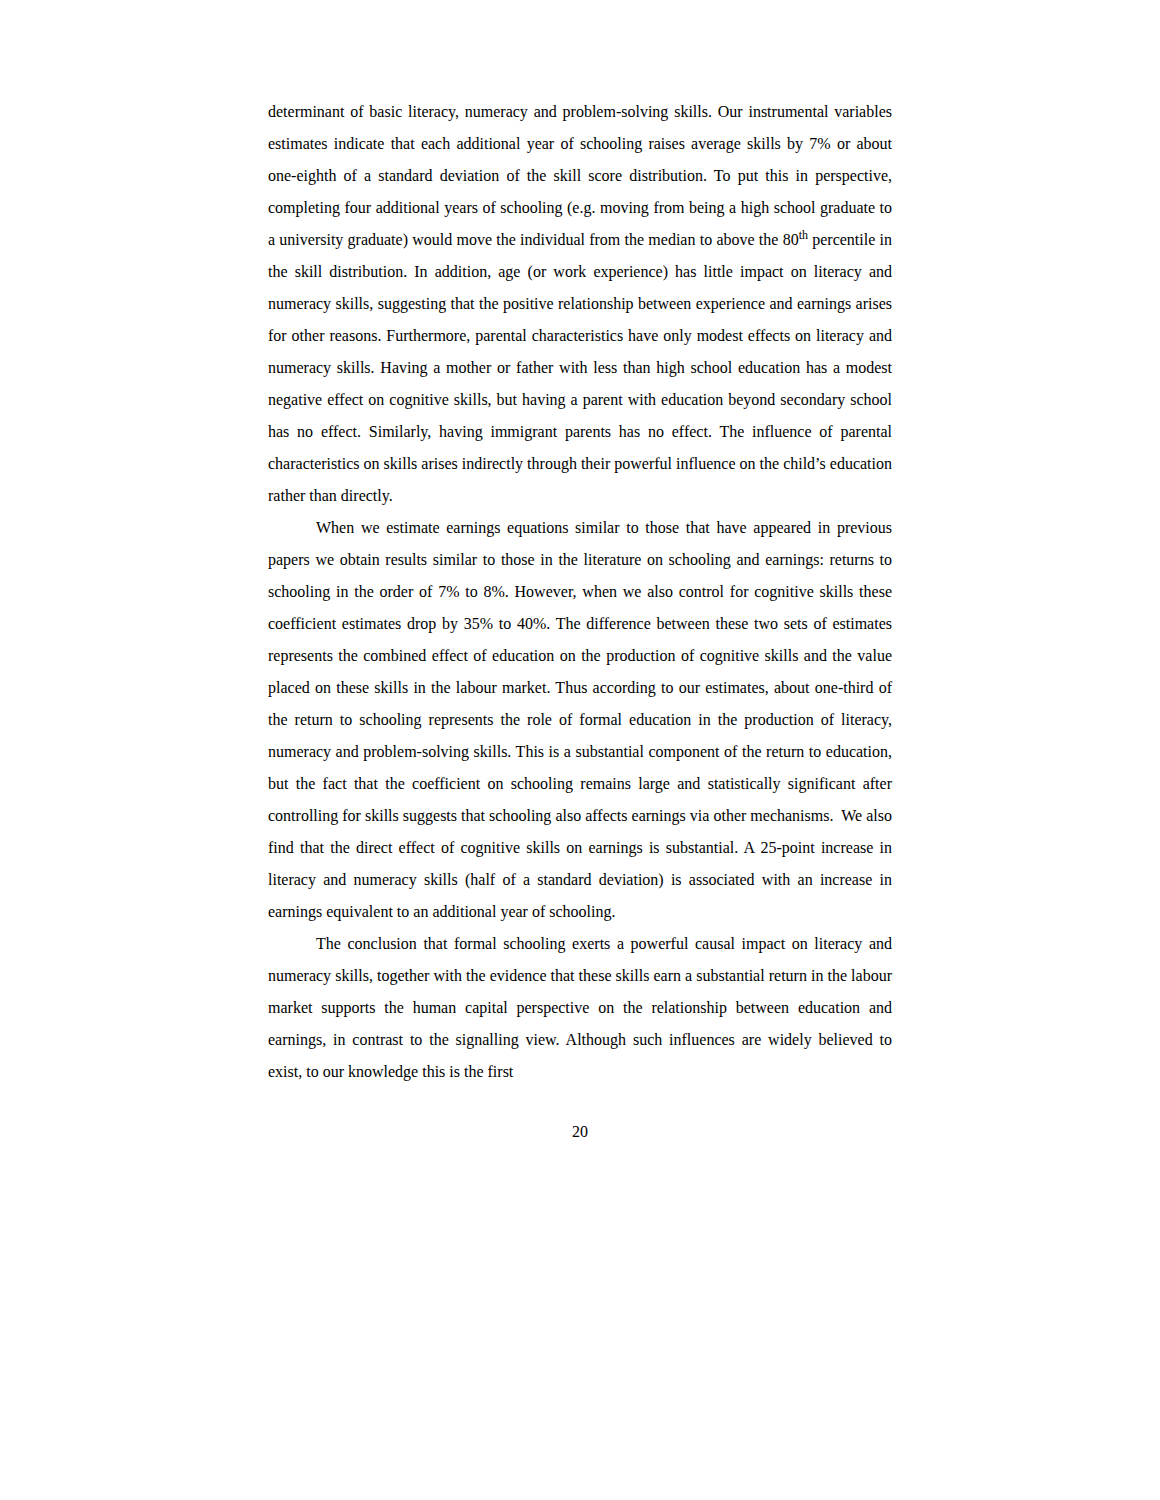determinant of basic literacy, numeracy and problem-solving skills. Our instrumental variables estimates indicate that each additional year of schooling raises average skills by 7% or about one-eighth of a standard deviation of the skill score distribution. To put this in perspective, completing four additional years of schooling (e.g. moving from being a high school graduate to a university graduate) would move the individual from the median to above the 80th percentile in the skill distribution. In addition, age (or work experience) has little impact on literacy and numeracy skills, suggesting that the positive relationship between experience and earnings arises for other reasons. Furthermore, parental characteristics have only modest effects on literacy and numeracy skills. Having a mother or father with less than high school education has a modest negative effect on cognitive skills, but having a parent with education beyond secondary school has no effect. Similarly, having immigrant parents has no effect. The influence of parental characteristics on skills arises indirectly through their powerful influence on the child’s education rather than directly.
When we estimate earnings equations similar to those that have appeared in previous papers we obtain results similar to those in the literature on schooling and earnings: returns to schooling in the order of 7% to 8%. However, when we also control for cognitive skills these coefficient estimates drop by 35% to 40%. The difference between these two sets of estimates represents the combined effect of education on the production of cognitive skills and the value placed on these skills in the labour market. Thus according to our estimates, about one-third of the return to schooling represents the role of formal education in the production of literacy, numeracy and problem-solving skills. This is a substantial component of the return to education, but the fact that the coefficient on schooling remains large and statistically significant after controlling for skills suggests that schooling also affects earnings via other mechanisms. We also find that the direct effect of cognitive skills on earnings is substantial. A 25-point increase in literacy and numeracy skills (half of a standard deviation) is associated with an increase in earnings equivalent to an additional year of schooling.
The conclusion that formal schooling exerts a powerful causal impact on literacy and numeracy skills, together with the evidence that these skills earn a substantial return in the labour market supports the human capital perspective on the relationship between education and earnings, in contrast to the signalling view. Although such influences are widely believed to exist, to our knowledge this is the first
20